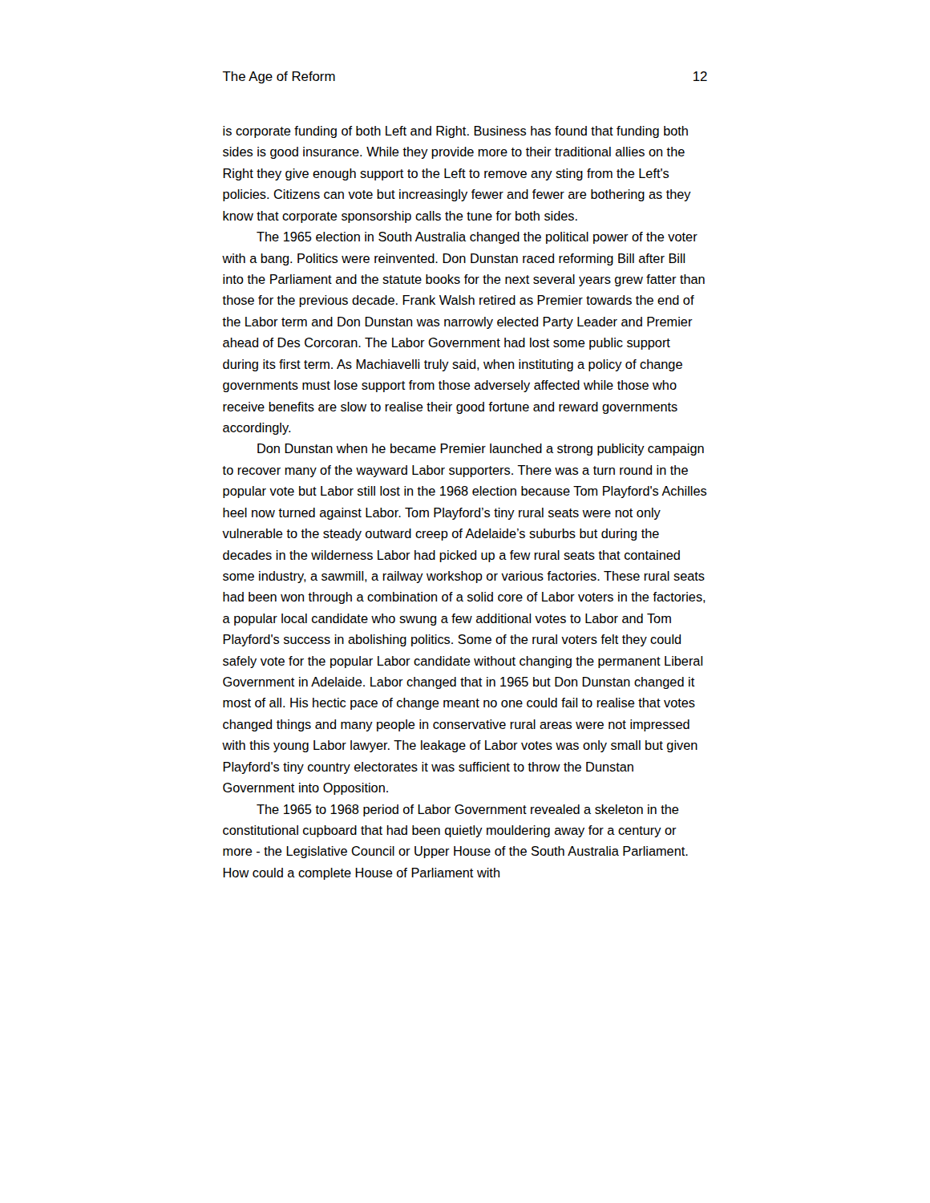The Age of Reform 12
is corporate funding of both Left and Right. Business has found that funding both sides is good insurance. While they provide more to their traditional allies on the Right they give enough support to the Left to remove any sting from the Left's policies. Citizens can vote but increasingly fewer and fewer are bothering as they know that corporate sponsorship calls the tune for both sides.
The 1965 election in South Australia changed the political power of the voter with a bang. Politics were reinvented. Don Dunstan raced reforming Bill after Bill into the Parliament and the statute books for the next several years grew fatter than those for the previous decade. Frank Walsh retired as Premier towards the end of the Labor term and Don Dunstan was narrowly elected Party Leader and Premier ahead of Des Corcoran. The Labor Government had lost some public support during its first term. As Machiavelli truly said, when instituting a policy of change governments must lose support from those adversely affected while those who receive benefits are slow to realise their good fortune and reward governments accordingly.
Don Dunstan when he became Premier launched a strong publicity campaign to recover many of the wayward Labor supporters. There was a turn round in the popular vote but Labor still lost in the 1968 election because Tom Playford's Achilles heel now turned against Labor. Tom Playford’s tiny rural seats were not only vulnerable to the steady outward creep of Adelaide’s suburbs but during the decades in the wilderness Labor had picked up a few rural seats that contained some industry, a sawmill, a railway workshop or various factories. These rural seats had been won through a combination of a solid core of Labor voters in the factories, a popular local candidate who swung a few additional votes to Labor and Tom Playford's success in abolishing politics. Some of the rural voters felt they could safely vote for the popular Labor candidate without changing the permanent Liberal Government in Adelaide. Labor changed that in 1965 but Don Dunstan changed it most of all. His hectic pace of change meant no one could fail to realise that votes changed things and many people in conservative rural areas were not impressed with this young Labor lawyer. The leakage of Labor votes was only small but given Playford's tiny country electorates it was sufficient to throw the Dunstan Government into Opposition.
The 1965 to 1968 period of Labor Government revealed a skeleton in the constitutional cupboard that had been quietly mouldering away for a century or more - the Legislative Council or Upper House of the South Australia Parliament. How could a complete House of Parliament with